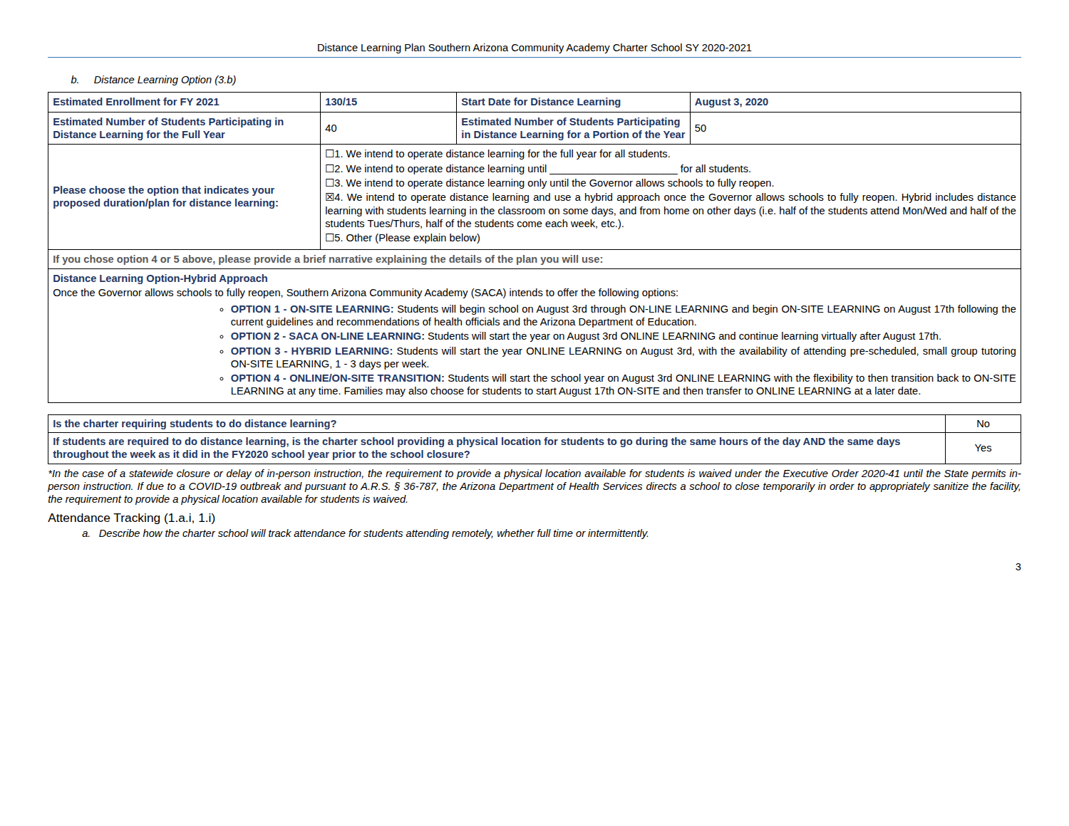Distance Learning Plan Southern Arizona Community Academy Charter School SY 2020-2021
b. Distance Learning Option (3.b)
| Estimated Enrollment for FY 2021 | 130/15 | Start Date for Distance Learning | August 3, 2020 |
| Estimated Number of Students Participating in Distance Learning for the Full Year | 40 | Estimated Number of Students Participating in Distance Learning for a Portion of the Year | 50 |
| Please choose the option that indicates your proposed duration/plan for distance learning: | ☐ 1. We intend to operate distance learning for the full year for all students. ☐ 2. We intend to operate distance learning until ______________________ for all students. ☐ 3. We intend to operate distance learning only until the Governor allows schools to fully reopen. ☒ 4. We intend to operate distance learning and use a hybrid approach once the Governor allows schools to fully reopen. Hybrid includes distance learning with students learning in the classroom on some days, and from home on other days (i.e. half of the students attend Mon/Wed and half of the students Tues/Thurs, half of the students come each week, etc.). ☐ 5. Other (Please explain below) |
| If you chose option 4 or 5 above, please provide a brief narrative explaining the details of the plan you will use: |
| Distance Learning Option-Hybrid Approach Once the Governor allows schools to fully reopen, Southern Arizona Community Academy (SACA) intends to offer the following options: OPTION 1 - ON-SITE LEARNING: Students will begin school on August 3rd through ON-LINE LEARNING and begin ON-SITE LEARNING on August 17th following the current guidelines and recommendations of health officials and the Arizona Department of Education. OPTION 2 - SACA ON-LINE LEARNING: Students will start the year on August 3rd ONLINE LEARNING and continue learning virtually after August 17th. OPTION 3 - HYBRID LEARNING: Students will start the year ONLINE LEARNING on August 3rd, with the availability of attending pre-scheduled, small group tutoring ON-SITE LEARNING, 1 - 3 days per week. OPTION 4 - ONLINE/ON-SITE TRANSITION: Students will start the school year on August 3rd ONLINE LEARNING with the flexibility to then transition back to ON-SITE LEARNING at any time. Families may also choose for students to start August 17th ON-SITE and then transfer to ONLINE LEARNING at a later date. |
| Is the charter requiring students to do distance learning? | No |
| If students are required to do distance learning, is the charter school providing a physical location for students to go during the same hours of the day AND the same days throughout the week as it did in the FY2020 school year prior to the school closure? | Yes |
*In the case of a statewide closure or delay of in-person instruction, the requirement to provide a physical location available for students is waived under the Executive Order 2020-41 until the State permits in-person instruction. If due to a COVID-19 outbreak and pursuant to A.R.S. § 36-787, the Arizona Department of Health Services directs a school to close temporarily in order to appropriately sanitize the facility, the requirement to provide a physical location available for students is waived.
Attendance Tracking (1.a.i, 1.i)
a. Describe how the charter school will track attendance for students attending remotely, whether full time or intermittently.
3